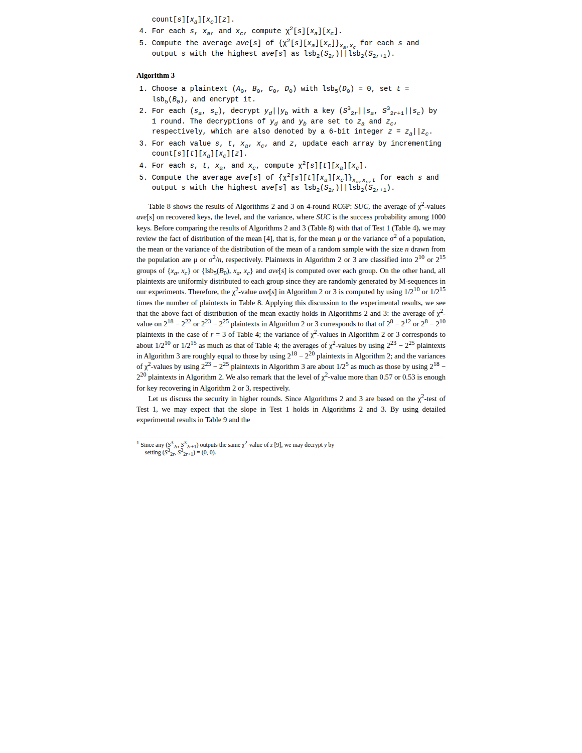count[s][xa][xc][z].
For each s, xa, and xc, compute χ2[s][xa][xc].
Compute the average ave[s] of {χ2[s][xa][xc]}xa,xc for each s and output s with the highest ave[s] as lsb2(S2r)||lsb2(S2r+1).
Algorithm 3
Choose a plaintext (A0, B0, C0, D0) with lsb5(D0) = 0, set t = lsb5(B0), and encrypt it.
For each (sa, sc), decrypt yd||yb with a key (S32r||sa, S32r+1||sc) by 1 round. The decryptions of yd and yb are set to za and zc, respectively, which are also denoted by a 6-bit integer z = za||zc.
For each value s, t, xa, xc, and z, update each array by incrementing count[s][t][xa][xc][z].
For each s, t, xa, and xc, compute χ2[s][t][xa][xc].
Compute the average ave[s] of {χ2[s][t][xa][xc]}xa,xc,t for each s and output s with the highest ave[s] as lsb2(S2r)||lsb2(S2r+1).
Table 8 shows the results of Algorithms 2 and 3 on 4-round RC6P: SUC, the average of χ2-values ave[s] on recovered keys, the level, and the variance, where SUC is the success probability among 1000 keys. Before comparing the results of Algorithms 2 and 3 (Table 8) with that of Test 1 (Table 4), we may review the fact of distribution of the mean [4], that is, for the mean μ or the variance σ2 of a population, the mean or the variance of the distribution of the mean of a random sample with the size n drawn from the population are μ or σ2/n, respectively. Plaintexts in Algorithm 2 or 3 are classified into 210 or 215 groups of {xa, xc} or {lsb5(B0), xa, xc} and ave[s] is computed over each group. On the other hand, all plaintexts are uniformly distributed to each group since they are randomly generated by M-sequences in our experiments. Therefore, the χ2-value ave[s] in Algorithm 2 or 3 is computed by using 1/210 or 1/215 times the number of plaintexts in Table 8. Applying this discussion to the experimental results, we see that the above fact of distribution of the mean exactly holds in Algorithms 2 and 3: the average of χ2-value on 218 − 222 or 223 − 225 plaintexts in Algorithm 2 or 3 corresponds to that of 28 − 212 or 28 − 210 plaintexts in the case of r = 3 of Table 4; the variance of χ2-values in Algorithm 2 or 3 corresponds to about 1/210 or 1/215 as much as that of Table 4; the averages of χ2-values by using 223 − 225 plaintexts in Algorithm 3 are roughly equal to those by using 218 − 220 plaintexts in Algorithm 2; and the variances of χ2-values by using 223 − 225 plaintexts in Algorithm 3 are about 1/25 as much as those by using 218 − 220 plaintexts in Algorithm 2. We also remark that the level of χ2-value more than 0.57 or 0.53 is enough for key recovering in Algorithm 2 or 3, respectively.
Let us discuss the security in higher rounds. Since Algorithms 2 and 3 are based on the χ2-test of Test 1, we may expect that the slope in Test 1 holds in Algorithms 2 and 3. By using detailed experimental results in Table 9 and the
1 Since any (S32r, S32r+1) outputs the same χ2-value of z [9], we may decrypt y by setting (S32r, S32r+1) = (0, 0).